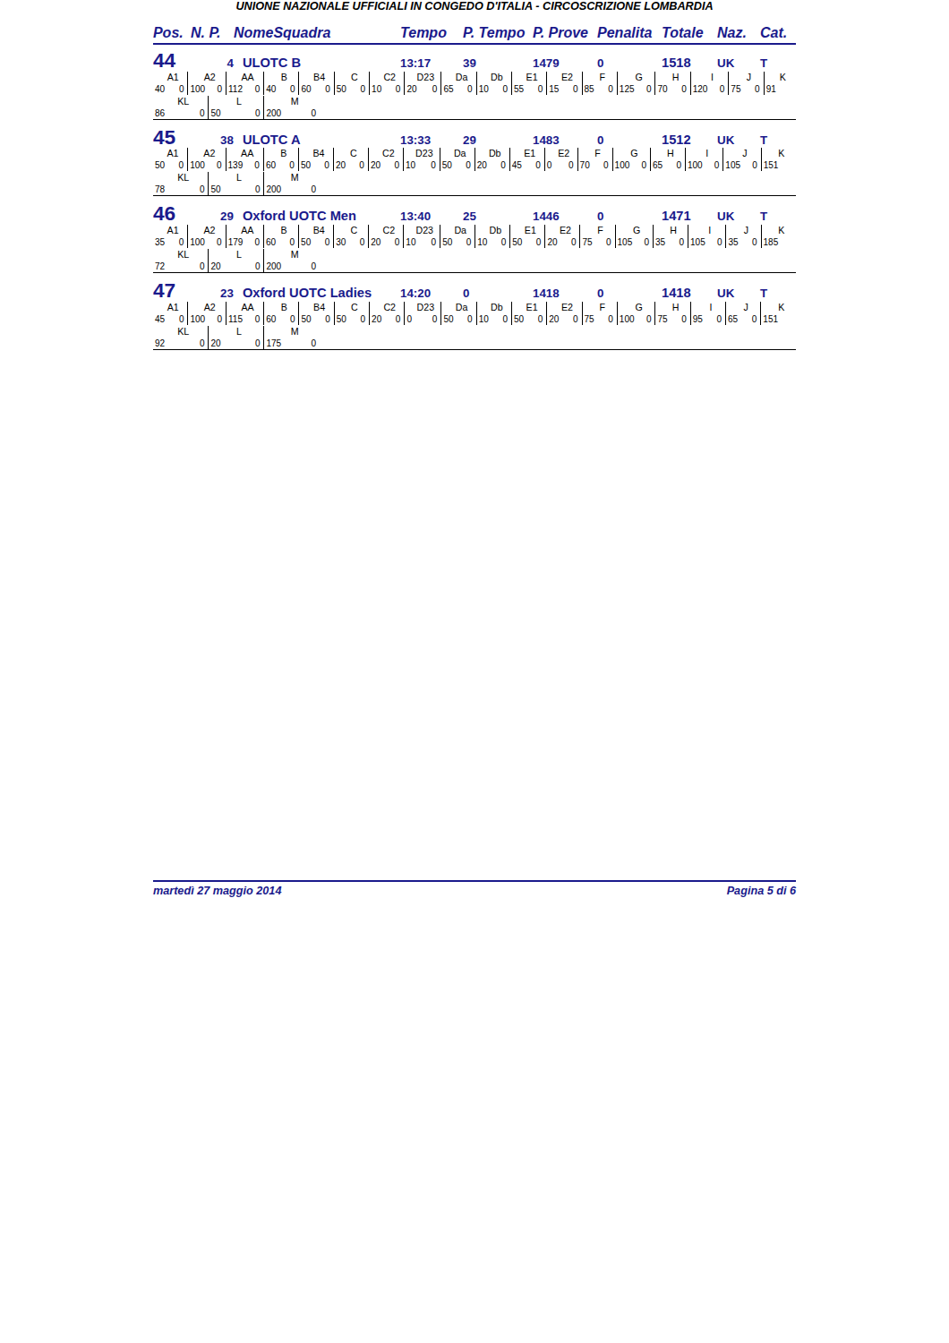UNIONE NAZIONALE UFFICIALI IN CONGEDO D'ITALIA - CIRCOSCRIZIONE LOMBARDIA
Pos.
N. P.
NomeSquadra
Tempo
P. Tempo
P. Prove
Penalita
Totale
Naz.
Cat.
44
4
ULOTC B
13:17
39
1479
0
1518
UK
T
| A1 40 0 | A2 100 0 | AA 112 0 | B 40 0 | B4 60 0 | C 50 0 | C2 10 0 | D23 20 0 | Da 65 0 | Db 10 0 | E1 55 0 | E2 15 0 | F 85 0 | G 125 0 | H 70 0 | I 120 0 | J 75 0 | K 91 |
| KL 86 0 | L 50 0 | M 200 0 |
45
38
ULOTC A
13:33
29
1483
0
1512
UK
T
| A1 50 0 | A2 100 0 | AA 139 0 | B 60 0 | B4 50 0 | C 20 0 | C2 20 0 | D23 10 0 | Da 50 0 | Db 20 0 | E1 45 0 | E2 0 0 | F 70 0 | G 100 0 | H 65 0 | I 100 0 | J 105 0 | K 151 |
| KL 78 0 | L 50 0 | M 200 0 |
46
29
Oxford UOTC Men
13:40
25
1446
0
1471
UK
T
| A1 35 0 | A2 100 0 | AA 179 0 | B 60 0 | B4 50 0 | C 30 0 | C2 20 0 | D23 10 0 | Da 50 0 | Db 10 0 | E1 50 0 | E2 20 0 | F 75 0 | G 105 0 | H 35 0 | I 105 0 | J 35 0 | K 185 |
| KL 72 0 | L 20 0 | M 200 0 |
47
23
Oxford UOTC Ladies
14:20
0
1418
0
1418
UK
T
| A1 45 0 | A2 100 0 | AA 115 0 | B 60 0 | B4 50 0 | C 50 0 | C2 20 0 | D23 0 0 | Da 50 0 | Db 10 0 | E1 50 0 | E2 20 0 | F 75 0 | G 100 0 | H 75 0 | I 95 0 | J 65 0 | K 151 |
| KL 92 0 | L 20 0 | M 175 0 |
martedì 27 maggio 2014
Pagina 5 di 6